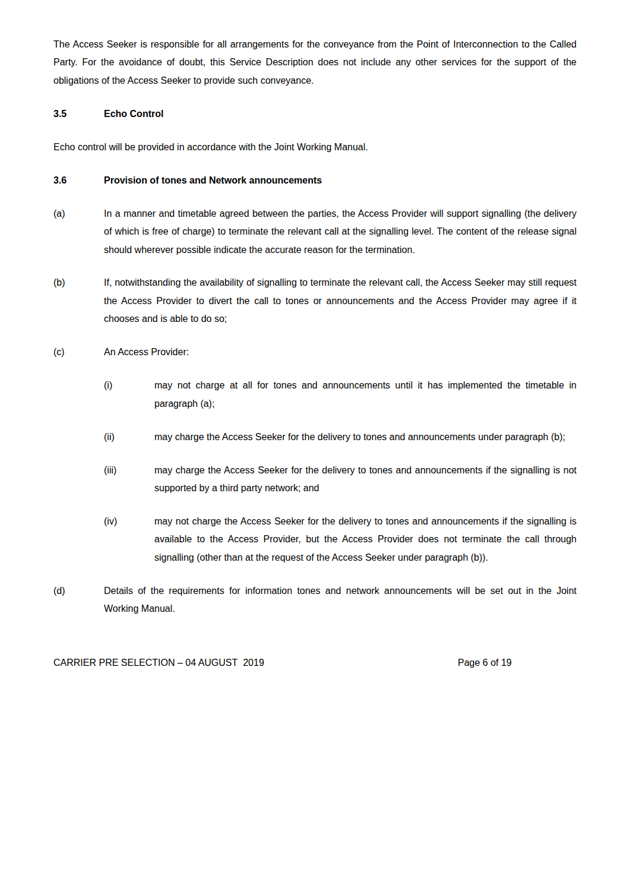The Access Seeker is responsible for all arrangements for the conveyance from the Point of Interconnection to the Called Party. For the avoidance of doubt, this Service Description does not include any other services for the support of the obligations of the Access Seeker to provide such conveyance.
3.5
Echo Control
Echo control will be provided in accordance with the Joint Working Manual.
3.6
Provision of tones and Network announcements
(a)
In a manner and timetable agreed between the parties, the Access Provider will support signalling (the delivery of which is free of charge) to terminate the relevant call at the signalling level. The content of the release signal should wherever possible indicate the accurate reason for the termination.
(b)
If, notwithstanding the availability of signalling to terminate the relevant call, the Access Seeker may still request the Access Provider to divert the call to tones or announcements and the Access Provider may agree if it chooses and is able to do so;
(c)
An Access Provider:
(i)
may not charge at all for tones and announcements until it has implemented the timetable in paragraph (a);
(ii)
may charge the Access Seeker for the delivery to tones and announcements under paragraph (b);
(iii)
may charge the Access Seeker for the delivery to tones and announcements if the signalling is not supported by a third party network; and
(iv)
may not charge the Access Seeker for the delivery to tones and announcements if the signalling is available to the Access Provider, but the Access Provider does not terminate the call through signalling (other than at the request of the Access Seeker under paragraph (b)).
(d)
Details of the requirements for information tones and network announcements will be set out in the Joint Working Manual.
CARRIER PRE SELECTION – 04 AUGUST 2019
Page 6 of 19